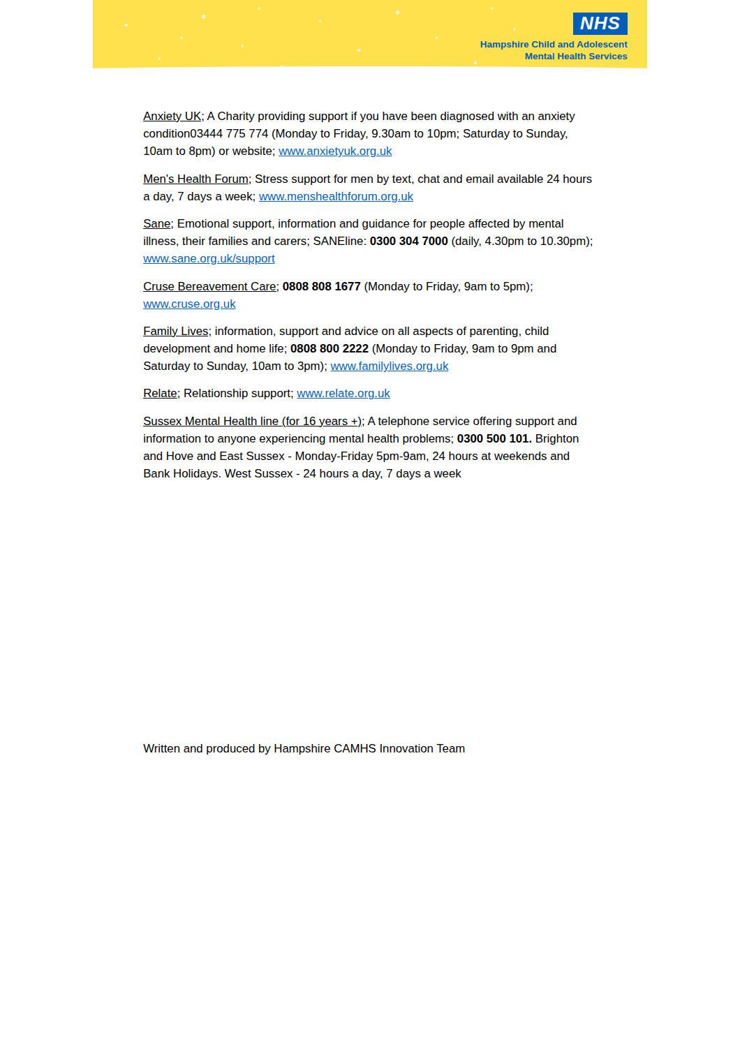NHS
Hampshire Child and Adolescent
Mental Health Services
Anxiety UK; A Charity providing support if you have been diagnosed with an anxiety condition03444 775 774 (Monday to Friday, 9.30am to 10pm; Saturday to Sunday, 10am to 8pm) or website; www.anxietyuk.org.uk
Men's Health Forum; Stress support for men by text, chat and email available 24 hours a day, 7 days a week; www.menshealthforum.org.uk
Sane; Emotional support, information and guidance for people affected by mental illness, their families and carers; SANEline: 0300 304 7000 (daily, 4.30pm to 10.30pm); www.sane.org.uk/support
Cruse Bereavement Care; 0808 808 1677 (Monday to Friday, 9am to 5pm); www.cruse.org.uk
Family Lives; information, support and advice on all aspects of parenting, child development and home life; 0808 800 2222 (Monday to Friday, 9am to 9pm and Saturday to Sunday, 10am to 3pm); www.familylives.org.uk
Relate; Relationship support; www.relate.org.uk
Sussex Mental Health line (for 16 years +); A telephone service offering support and information to anyone experiencing mental health problems; 0300 500 101. Brighton and Hove and East Sussex - Monday-Friday 5pm-9am, 24 hours at weekends and Bank Holidays. West Sussex - 24 hours a day, 7 days a week
Written and produced by Hampshire CAMHS Innovation Team